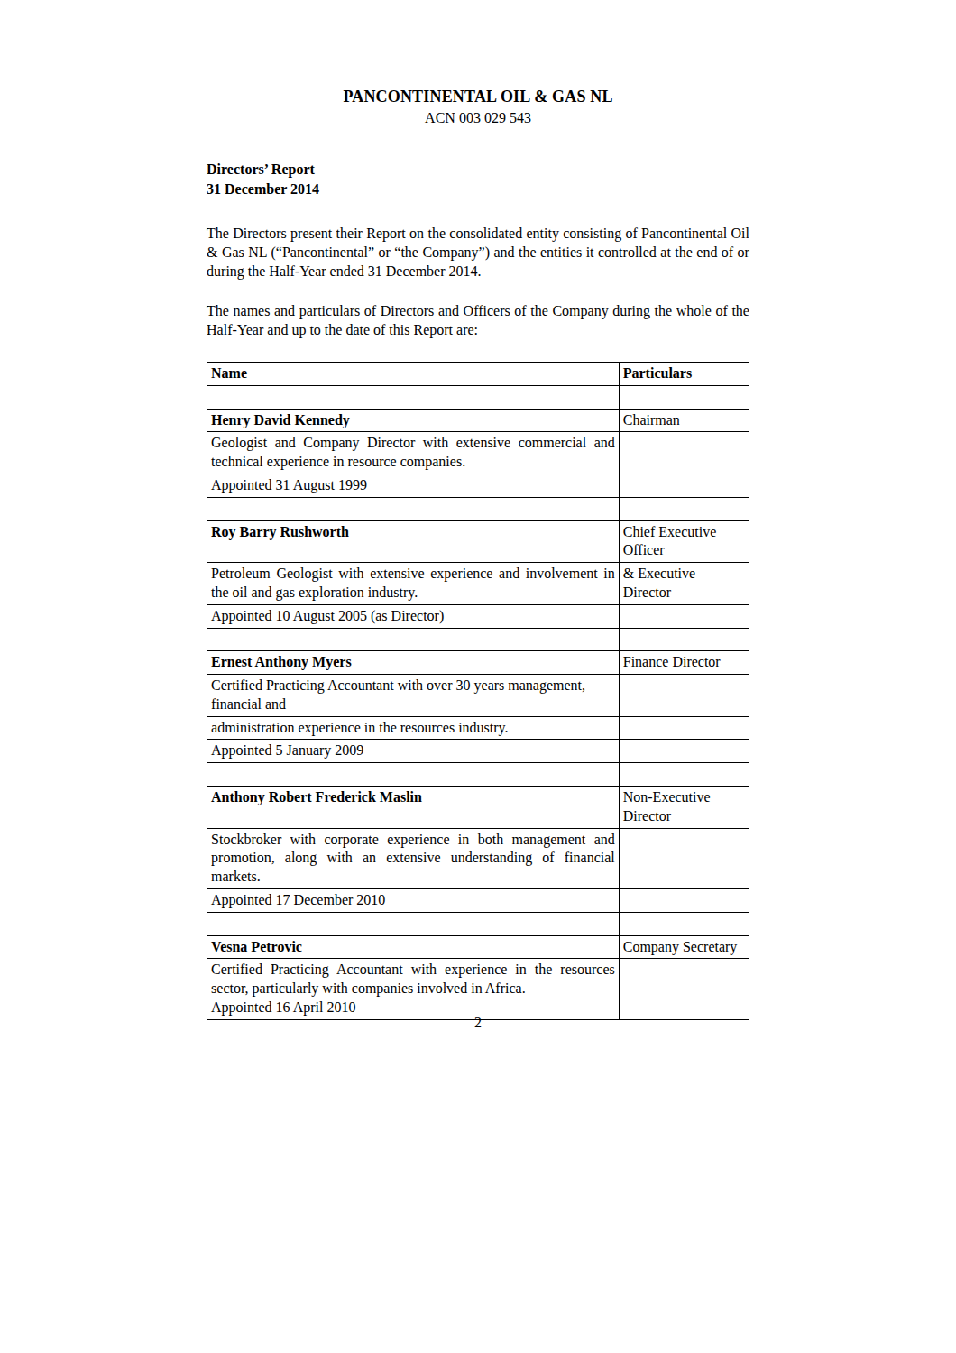PANCONTINENTAL OIL & GAS NL
ACN 003 029 543
Directors’ Report
31 December 2014
The Directors present their Report on the consolidated entity consisting of Pancontinental Oil & Gas NL (“Pancontinental” or “the Company”) and the entities it controlled at the end of or during the Half-Year ended 31 December 2014.
The names and particulars of Directors and Officers of the Company during the whole of the Half-Year and up to the date of this Report are:
| Name | Particulars |
| Henry David Kennedy | Chairman |
| Geologist and Company Director with extensive commercial and technical experience in resource companies. | |
| Appointed 31 August 1999 | |
| Roy Barry Rushworth | Chief Executive Officer |
| Petroleum Geologist with extensive experience and involvement in the oil and gas exploration industry. | & Executive Director |
| Appointed 10 August 2005 (as Director) | |
| Ernest Anthony Myers | Finance Director |
| Certified Practicing Accountant with over 30 years management, financial and | |
| administration experience in the resources industry. | |
| Appointed 5 January 2009 | |
| Anthony Robert Frederick Maslin | Non-Executive Director |
| Stockbroker with corporate experience in both management and promotion, along with an extensive understanding of financial markets. | |
| Appointed 17 December 2010 | |
| Vesna Petrovic | Company Secretary |
| Certified Practicing Accountant with experience in the resources sector, particularly with companies involved in Africa. Appointed 16 April 2010 | |
2